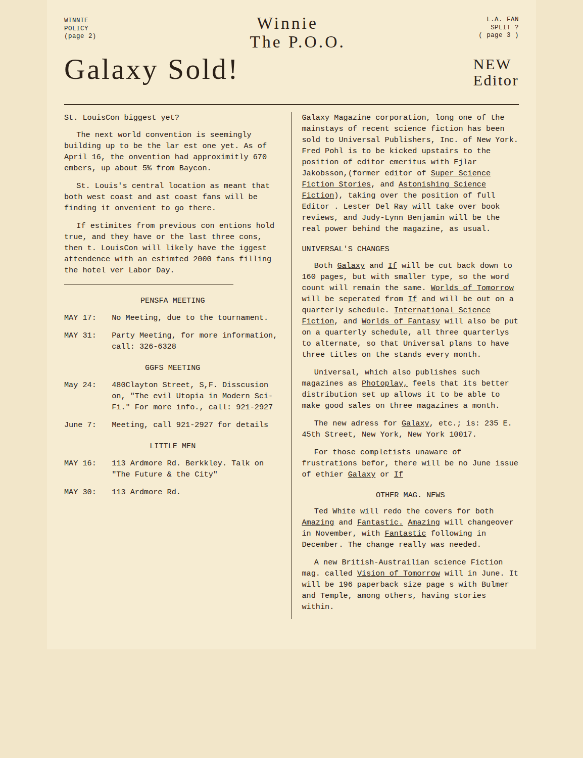WINNIE
POLICY
(page 2)
WinnieThe P.O.O.
L.A. FAN
SPLIT ?
( page 3 )
NEW
Editor Galaxy Sold!
St. LouisCon biggest yet?
The next world convention is seemingly building up to be the lar est one yet. As of April 16, the onvention had approximitly 670 embers, up about 5% from Baycon.
St. Louis's central location as meant that both west coast and ast coast fans will be finding it onvenient to go there.
If estimites from previous con entions hold true, and they have or the last three cons, then t. LouisCon will likely have the iggest attendence with an estimted 2000 fans filling the hotel ver Labor Day.
PENSFA MEETING
MAY 17:
No Meeting, due to the tournament.
MAY 31:
Party Meeting, for more information, call: 326-6328
GGFS MEETING
May 24:
480Clayton Street, S,F. Disscusion on, "The evil Utopia in Modern Sci-Fi." For more info., call: 921-2927
June 7:
Meeting, call 921-2927 for details
LITTLE MEN
MAY 16:
113 Ardmore Rd. Berkkley. Talk on "The Future & the City"
MAY 30:
113 Ardmore Rd.
Galaxy Magazine corporation, long one of the mainstays of recent science fiction has been sold to Universal Publishers, Inc. of New York. Fred Pohl is to be kicked upstairs to the position of editor emeritus with Ejlar Jakobsson,(former editor of Super Science Fiction Stories, and Astonishing Science Fiction), taking over the position of full Editor . Lester Del Ray will take over book reviews, and Judy-Lynn Benjamin will be the real power behind the magazine, as usual.
UNIVERSAL'S CHANGES
Both Galaxy and If will be cut back down to 160 pages, but with smaller type, so the word count will remain the same. Worlds of Tomorrow will be seperated from If and will be out on a quarterly schedule. International Science Fiction, and Worlds of Fantasy will also be put on a quarterly schedule, all three quarterlys to alternate, so that Universal plans to have three titles on the stands every month.
Universal, which also publishes such magazines as Photoplay, feels that its better distribution set up allows it to be able to make good sales on three magazines a month.
The new adress for Galaxy, etc.; is: 235 E. 45th Street, New York, New York 10017.
For those completists unaware of frustrations befor, there will be no June issue of ethier Galaxy or If
OTHER MAG. NEWS
Ted White will redo the covers for both Amazing and Fantastic. Amazing will changeover in November, with Fantastic following in December. The change really was needed.
A new British-Austrailian science Fiction mag. called Vision of Tomorrow will in June. It will be 196 paperback size page s with Bulmer and Temple, among others, having stories within.